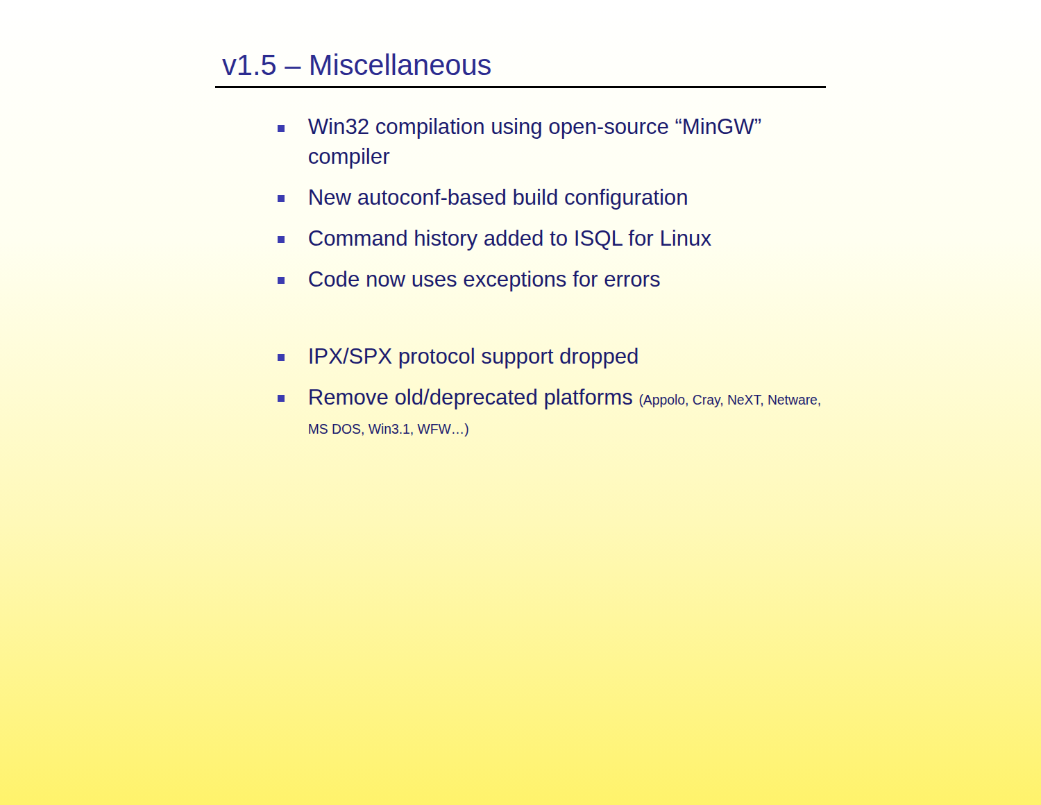v1.5 – Miscellaneous
Win32 compilation using open-source “MinGW” compiler
New autoconf-based build configuration
Command history added to ISQL for Linux
Code now uses exceptions for errors
IPX/SPX protocol support dropped
Remove old/deprecated platforms (Appolo, Cray, NeXT, Netware, MS DOS, Win3.1, WFW…)